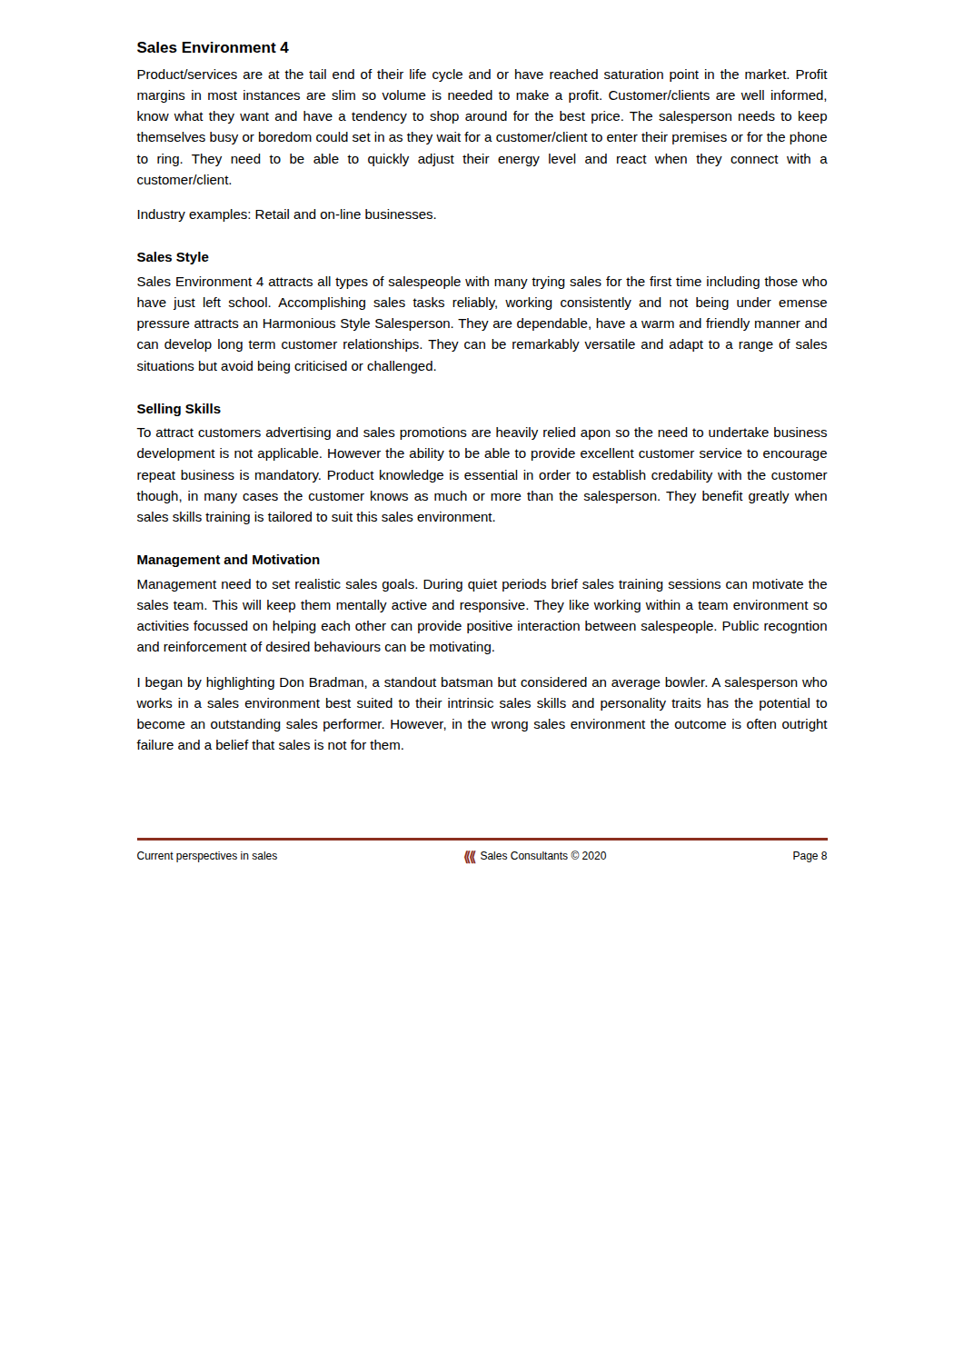Sales Environment 4
Product/services are at the tail end of their life cycle and or have reached saturation point in the market. Profit margins in most instances are slim so volume is needed to make a profit. Customer/clients are well informed, know what they want and have a tendency to shop around for the best price. The salesperson needs to keep themselves busy or boredom could set in as they wait for a customer/client to enter their premises or for the phone to ring. They need to be able to quickly adjust their energy level and react when they connect with a customer/client.
Industry examples: Retail and on-line businesses.
Sales Style
Sales Environment 4 attracts all types of salespeople with many trying sales for the first time including those who have just left school. Accomplishing sales tasks reliably, working consistently and not being under emense pressure attracts an Harmonious Style Salesperson. They are dependable, have a warm and friendly manner and can develop long term customer relationships. They can be remarkably versatile and adapt to a range of sales situations but avoid being criticised or challenged.
Selling Skills
To attract customers advertising and sales promotions are heavily relied apon so the need to undertake business development is not applicable. However the ability to be able to provide excellent customer service to encourage repeat business is mandatory. Product knowledge is essential in order to establish credability with the customer though, in many cases the customer knows as much or more than the salesperson. They benefit greatly when sales skills training is tailored to suit this sales environment.
Management and Motivation
Management need to set realistic sales goals. During quiet periods brief sales training sessions can motivate the sales team. This will keep them mentally active and responsive. They like working within a team environment so activities focussed on helping each other can provide positive interaction between salespeople. Public recogntion and reinforcement of desired behaviours can be motivating.
I began by highlighting Don Bradman, a standout batsman but considered an average bowler. A salesperson who works in a sales environment best suited to their intrinsic sales skills and personality traits has the potential to become an outstanding sales performer. However, in the wrong sales environment the outcome is often outright failure and a belief that sales is not for them.
Current perspectives in sales ⟪⟪ Sales Consultants © 2020 Page 8